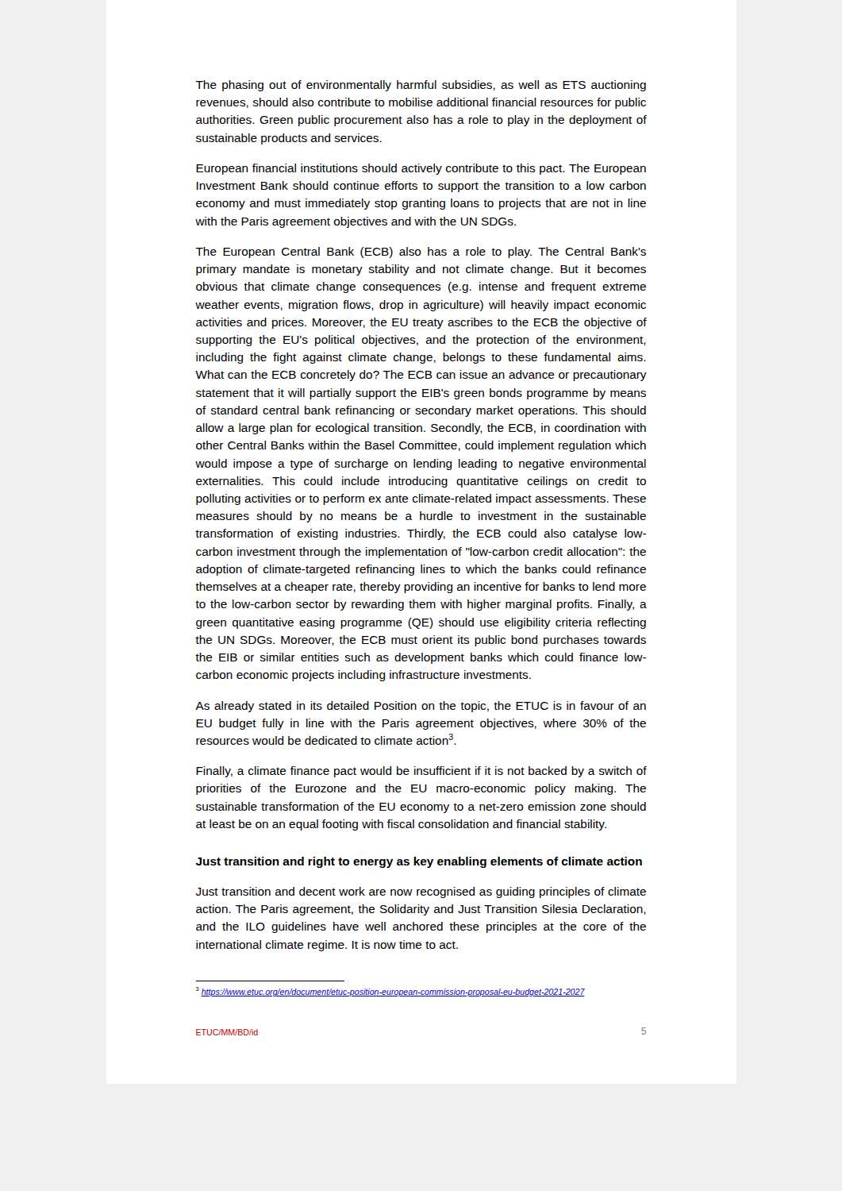The phasing out of environmentally harmful subsidies, as well as ETS auctioning revenues, should also contribute to mobilise additional financial resources for public authorities. Green public procurement also has a role to play in the deployment of sustainable products and services.
European financial institutions should actively contribute to this pact. The European Investment Bank should continue efforts to support the transition to a low carbon economy and must immediately stop granting loans to projects that are not in line with the Paris agreement objectives and with the UN SDGs.
The European Central Bank (ECB) also has a role to play. The Central Bank's primary mandate is monetary stability and not climate change. But it becomes obvious that climate change consequences (e.g. intense and frequent extreme weather events, migration flows, drop in agriculture) will heavily impact economic activities and prices. Moreover, the EU treaty ascribes to the ECB the objective of supporting the EU's political objectives, and the protection of the environment, including the fight against climate change, belongs to these fundamental aims. What can the ECB concretely do? The ECB can issue an advance or precautionary statement that it will partially support the EIB's green bonds programme by means of standard central bank refinancing or secondary market operations. This should allow a large plan for ecological transition. Secondly, the ECB, in coordination with other Central Banks within the Basel Committee, could implement regulation which would impose a type of surcharge on lending leading to negative environmental externalities. This could include introducing quantitative ceilings on credit to polluting activities or to perform ex ante climate-related impact assessments. These measures should by no means be a hurdle to investment in the sustainable transformation of existing industries. Thirdly, the ECB could also catalyse low-carbon investment through the implementation of "low-carbon credit allocation": the adoption of climate-targeted refinancing lines to which the banks could refinance themselves at a cheaper rate, thereby providing an incentive for banks to lend more to the low-carbon sector by rewarding them with higher marginal profits. Finally, a green quantitative easing programme (QE) should use eligibility criteria reflecting the UN SDGs. Moreover, the ECB must orient its public bond purchases towards the EIB or similar entities such as development banks which could finance low-carbon economic projects including infrastructure investments.
As already stated in its detailed Position on the topic, the ETUC is in favour of an EU budget fully in line with the Paris agreement objectives, where 30% of the resources would be dedicated to climate action3.
Finally, a climate finance pact would be insufficient if it is not backed by a switch of priorities of the Eurozone and the EU macro-economic policy making. The sustainable transformation of the EU economy to a net-zero emission zone should at least be on an equal footing with fiscal consolidation and financial stability.
Just transition and right to energy as key enabling elements of climate action
Just transition and decent work are now recognised as guiding principles of climate action. The Paris agreement, the Solidarity and Just Transition Silesia Declaration, and the ILO guidelines have well anchored these principles at the core of the international climate regime. It is now time to act.
3 https://www.etuc.org/en/document/etuc-position-european-commission-proposal-eu-budget-2021-2027
ETUC/MM/BD/id 5